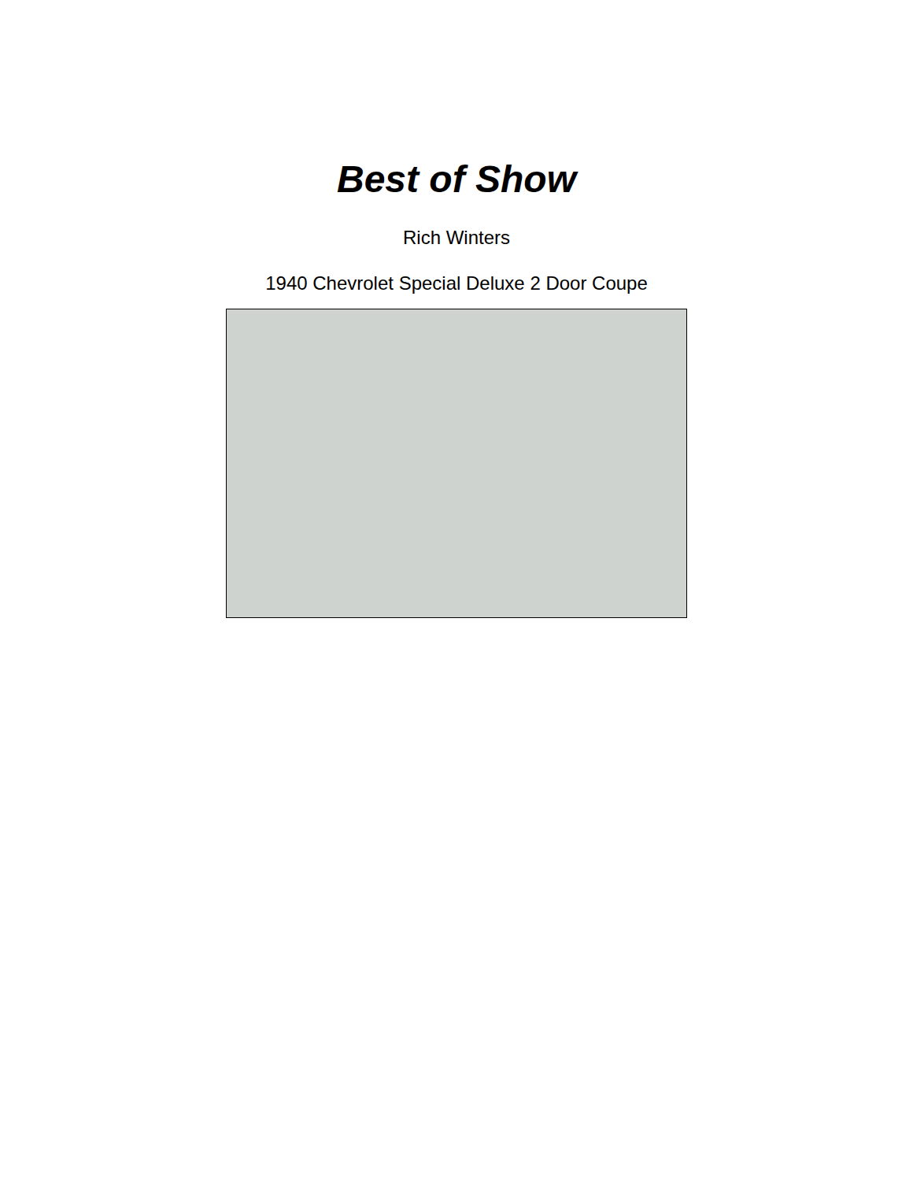Best of Show
Rich Winters
1940 Chevrolet Special Deluxe 2 Door Coupe